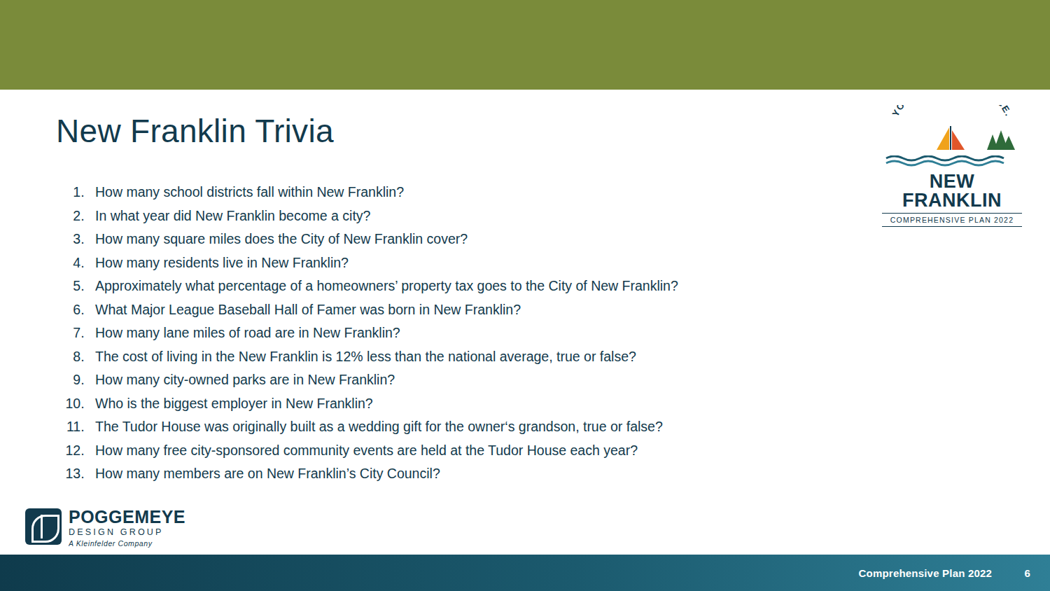New Franklin Trivia
How many school districts fall within New Franklin?
In what year did New Franklin become a city?
How many square miles does the City of New Franklin cover?
How many residents live in New Franklin?
Approximately what percentage of a homeowners’ property tax goes to the City of New Franklin?
What Major League Baseball Hall of Famer was born in New Franklin?
How many lane miles of road are in New Franklin?
The cost of living in the New Franklin is 12% less than the national average, true or false?
How many city-owned parks are in New Franklin?
Who is the biggest employer in New Franklin?
The Tudor House was originally built as a wedding gift for the owner‘s grandson, true or false?
How many free city-sponsored community events are held at the Tudor House each year?
How many members are on New Franklin’s City Council?
YOUR CITY. YOUR VOICE.
NEW FRANKLIN
COMPREHENSIVE PLAN 2022
POGGEMEYER
DESIGN GROUP
A Kleinfelder Company
Comprehensive Plan 2022 6